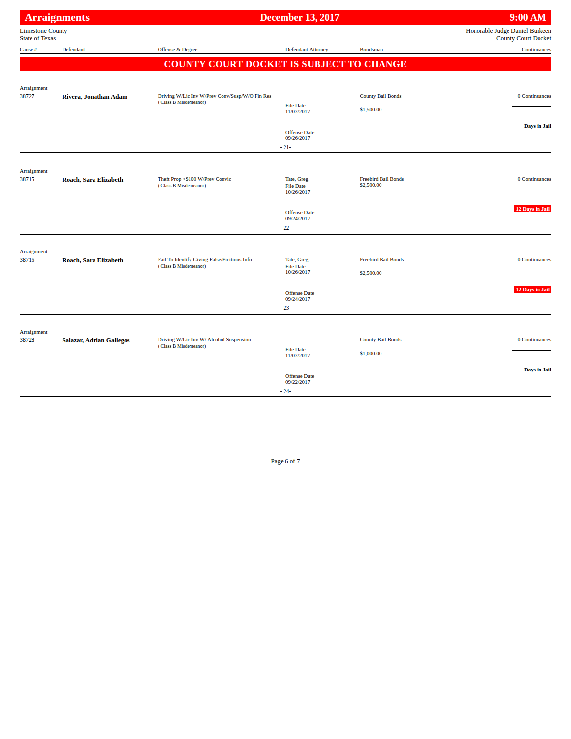Arraignments December 13, 2017 9:00 AM
Limestone County
State of Texas
Honorable Judge Daniel Burkeen
County Court Docket
Cause #
Defendant
Offense & Degree
Defendant Attorney
Bondsman
Continuances
COUNTY COURT DOCKET IS SUBJECT TO CHANGE
Arraignment
38727
Rivera, Jonathan Adam
Driving W/Lic Inv W/Prev Conv/Susp/W/O Fin Res
( Class B Misdemeanor)
File Date
11/07/2017
Offense Date
09/26/2017
County Bail Bonds
$1,500.00
0 Continuances
Days in Jail
- 21-
Arraignment
38715
Roach, Sara Elizabeth
Theft Prop <$100 W/Prev Convic
( Class B Misdemeanor)
Tate, Greg
File Date
10/26/2017
Offense Date
09/24/2017
Freebird Bail Bonds
$2,500.00
0 Continuances
12 Days in Jail
- 22-
Arraignment
38716
Roach, Sara Elizabeth
Fail To Identify Giving False/Ficitious Info
( Class B Misdemeanor)
Tate, Greg
File Date
10/26/2017
Offense Date
09/24/2017
Freebird Bail Bonds
$2,500.00
0 Continuances
12 Days in Jail
- 23-
Arraignment
38728
Salazar, Adrian Gallegos
Driving W/Lic Inv W/ Alcohol Suspension
( Class B Misdemeanor)
File Date
11/07/2017
Offense Date
09/22/2017
County Bail Bonds
$1,000.00
0 Continuances
Days in Jail
- 24-
Page 6 of 7